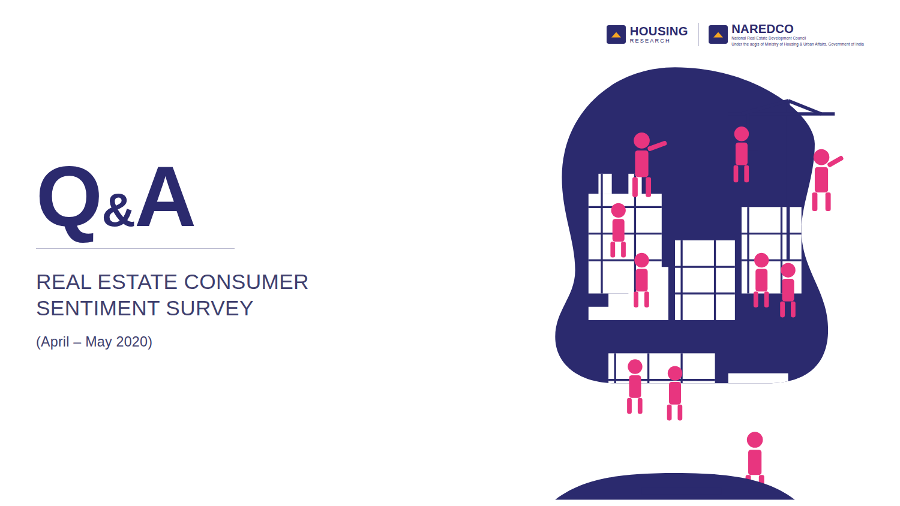HOUSING RESEARCH
NAREDCO National Real Estate Development Council Under the aegis of Ministry of Housing & Urban Affairs, Government of India
Q&A
Real Estate Consumer
Sentiment Survey
(April – May 2020)